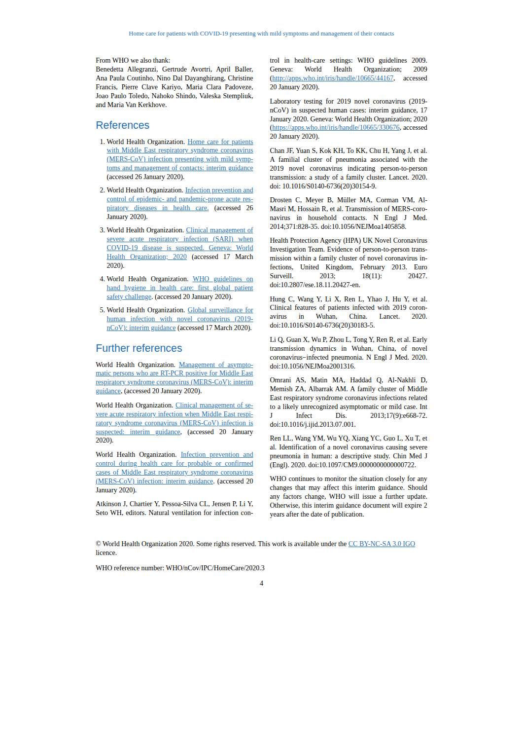Home care for patients with COVID-19 presenting with mild symptoms and management of their contacts
From WHO we also thank:
Benedetta Allegranzi, Gertrude Avortri, April Baller, Ana Paula Coutinho, Nino Dal Dayanghirang, Christine Francis, Pierre Clave Kariyo, Maria Clara Padoveze, Joao Paulo Toledo, Nahoko Shindo, Valeska Stempliuk, and Maria Van Kerkhove.
References
World Health Organization. Home care for patients with Middle East respiratory syndrome coronavirus (MERS-CoV) infection presenting with mild symptoms and management of contacts: interim guidance (accessed 26 January 2020).
World Health Organization. Infection prevention and control of epidemic- and pandemic-prone acute respiratory diseases in health care. (accessed 26 January 2020).
World Health Organization. Clinical management of severe acute respiratory infection (SARI) when COVID-19 disease is suspected. Geneva: World Health Organization; 2020 (accessed 17 March 2020).
World Health Organization. WHO guidelines on hand hygiene in health care: first global patient safety challenge. (accessed 20 January 2020).
World Health Organization. Global surveillance for human infection with novel coronavirus (2019-nCoV): interim guidance (accessed 17 March 2020).
Further references
World Health Organization. Management of asymptomatic persons who are RT-PCR positive for Middle East respiratory syndrome coronavirus (MERS-CoV): interim guidance, (accessed 20 January 2020).
World Health Organization. Clinical management of severe acute respiratory infection when Middle East respiratory syndrome coronavirus (MERS-CoV) infection is suspected: interim guidance, (accessed 20 January 2020).
World Health Organization. Infection prevention and control during health care for probable or confirmed cases of Middle East respiratory syndrome coronavirus (MERS-CoV) infection: interim guidance. (accessed 20 January 2020).
Atkinson J, Chartier Y, Pessoa-Silva CL, Jensen P, Li Y, Seto WH, editors. Natural ventilation for infection control in health-care settings: WHO guidelines 2009. Geneva: World Health Organization; 2009 (http://apps.who.int/iris/handle/10665/44167, accessed 20 January 2020).
Laboratory testing for 2019 novel coronavirus (2019-nCoV) in suspected human cases: interim guidance, 17 January 2020. Geneva: World Health Organization; 2020 (https://apps.who.int/iris/handle/10665/330676, accessed 20 January 2020).
Chan JF, Yuan S, Kok KH, To KK, Chu H, Yang J, et al. A familial cluster of pneumonia associated with the 2019 novel coronavirus indicating person-to-person transmission: a study of a family cluster. Lancet. 2020. doi: 10.1016/S0140-6736(20)30154-9.
Drosten C, Meyer B, Müller MA, Corman VM, Al-Masri M, Hossain R, et al. Transmission of MERS-coronavirus in household contacts. N Engl J Med. 2014;371:828-35. doi:10.1056/NEJMoa1405858.
Health Protection Agency (HPA) UK Novel Coronavirus Investigation Team. Evidence of person-to-person transmission within a family cluster of novel coronavirus infections, United Kingdom, February 2013. Euro Surveill. 2013; 18(11): 20427. doi:10.2807/ese.18.11.20427-en.
Hung C, Wang Y, Li X, Ren L, Yhao J, Hu Y, et al. Clinical features of patients infected with 2019 coronavirus in Wuhan, China. Lancet. 2020. doi:10.1016/S0140-6736(20)30183-5.
Li Q, Guan X, Wu P, Zhou L, Tong Y, Ren R, et al. Early transmission dynamics in Wuhan, China, of novel coronavirus−infected pneumonia. N Engl J Med. 2020. doi:10.1056/NEJMoa2001316.
Omrani AS, Matin MA, Haddad Q, Al-Nakhli D, Memish ZA, Albarrak AM. A family cluster of Middle East respiratory syndrome coronavirus infections related to a likely unrecognized asymptomatic or mild case. Int J Infect Dis. 2013;17(9):e668-72. doi:10.1016/j.ijid.2013.07.001.
Ren LL, Wang YM, Wu YQ, Xiang YC, Guo L, Xu T, et al. Identification of a novel coronavirus causing severe pneumonia in human: a descriptive study. Chin Med J (Engl). 2020. doi:10.1097/CM9.0000000000000722.
WHO continues to monitor the situation closely for any changes that may affect this interim guidance. Should any factors change, WHO will issue a further update. Otherwise, this interim guidance document will expire 2 years after the date of publication.
© World Health Organization 2020. Some rights reserved. This work is available under the CC BY-NC-SA 3.0 IGO licence.
WHO reference number: WHO/nCov/IPC/HomeCare/2020.3
4